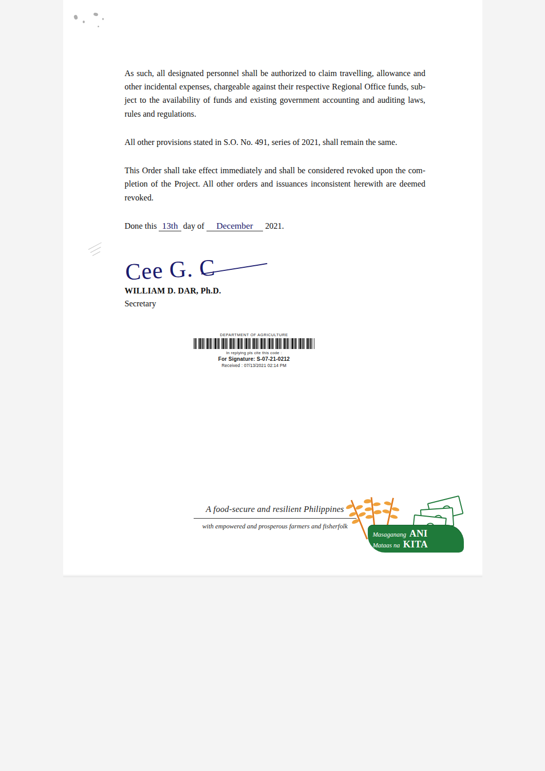As such, all designated personnel shall be authorized to claim travelling, allowance and other incidental expenses, chargeable against their respective Regional Office funds, subject to the availability of funds and existing government accounting and auditing laws, rules and regulations.
All other provisions stated in S.O. No. 491, series of 2021, shall remain the same.
This Order shall take effect immediately and shall be considered revoked upon the completion of the Project. All other orders and issuances inconsistent herewith are deemed revoked.
Done this 13th day of December 2021.
Cee G. C
WILLIAM D. DAR, Ph.D.
Secretary
DEPARTMENT OF AGRICULTURE
In replying pls cite this code :
For Signature: S-07-21-0212
Received : 07/13/2021 02:14 PM
A food-secure and resilient Philippines
with empowered and prosperous farmers and fisherfolk
Masaganang ANI
Mataas na KITA